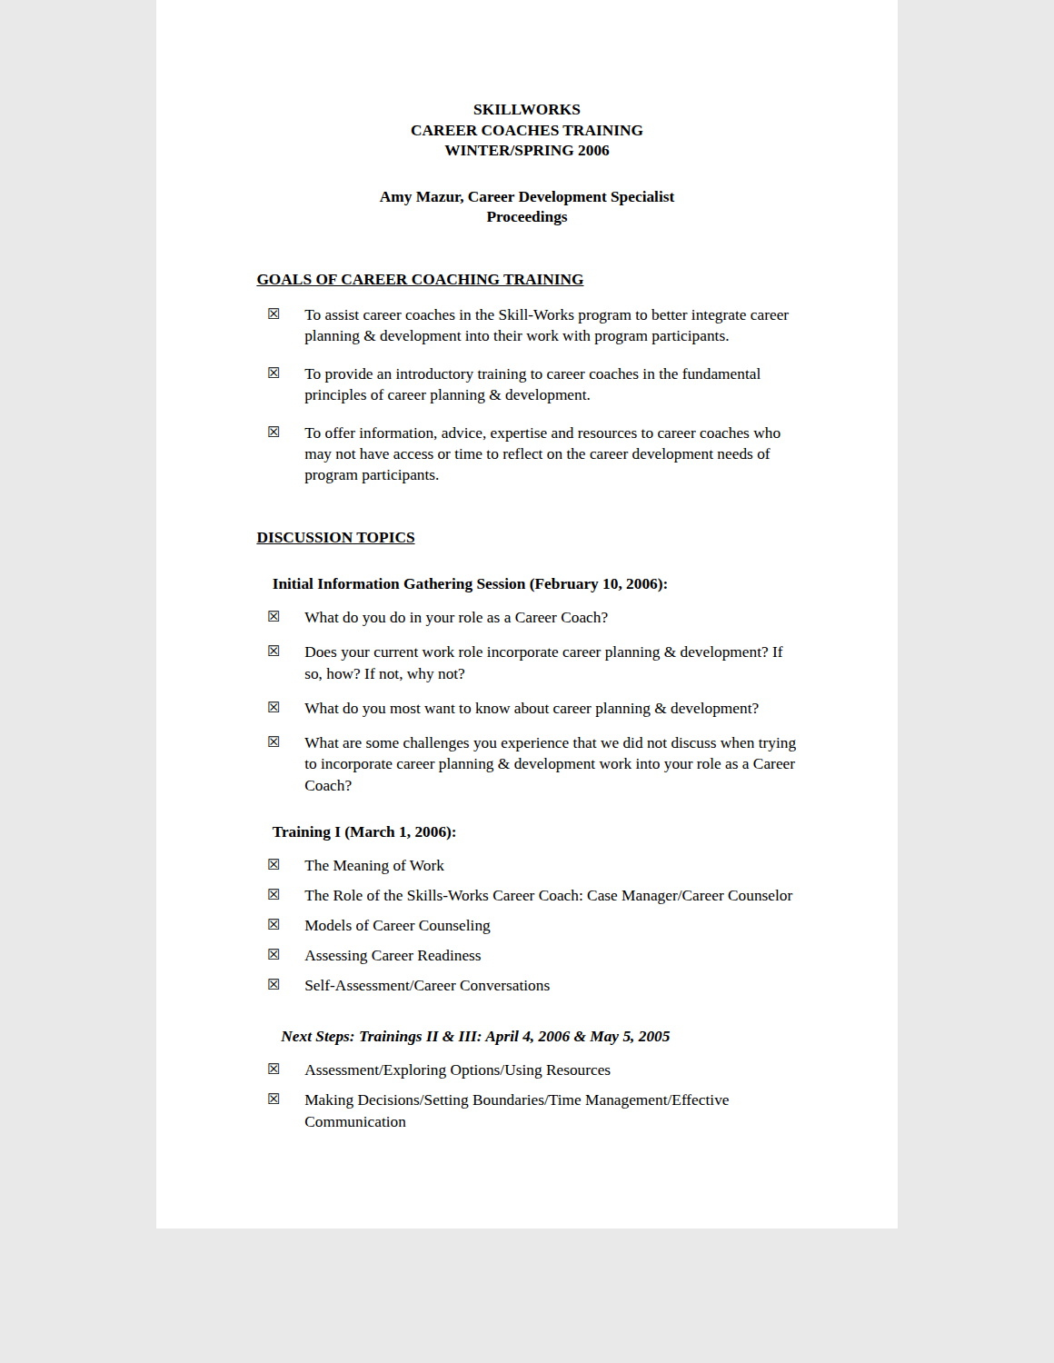SKILLWORKS
CAREER COACHES TRAINING
WINTER/SPRING 2006
Amy Mazur, Career Development Specialist
Proceedings
GOALS OF CAREER COACHING TRAINING
To assist career coaches in the Skill-Works program to better integrate career planning & development into their work with program participants.
To provide an introductory training to career coaches in the fundamental principles of career planning & development.
To offer information, advice, expertise and resources to career coaches who may not have access or time to reflect on the career development needs of program participants.
DISCUSSION TOPICS
Initial Information Gathering Session (February 10, 2006):
What do you do in your role as a Career Coach?
Does your current work role incorporate career planning & development? If so, how? If not, why not?
What do you most want to know about career planning & development?
What are some challenges you experience that we did not discuss when trying to incorporate career planning & development work into your role as a Career Coach?
Training I (March 1, 2006):
The Meaning of Work
The Role of the Skills-Works Career Coach: Case Manager/Career Counselor
Models of Career Counseling
Assessing Career Readiness
Self-Assessment/Career Conversations
Next Steps: Trainings II & III: April 4, 2006 & May 5, 2005
Assessment/Exploring Options/Using Resources
Making Decisions/Setting Boundaries/Time Management/Effective Communication